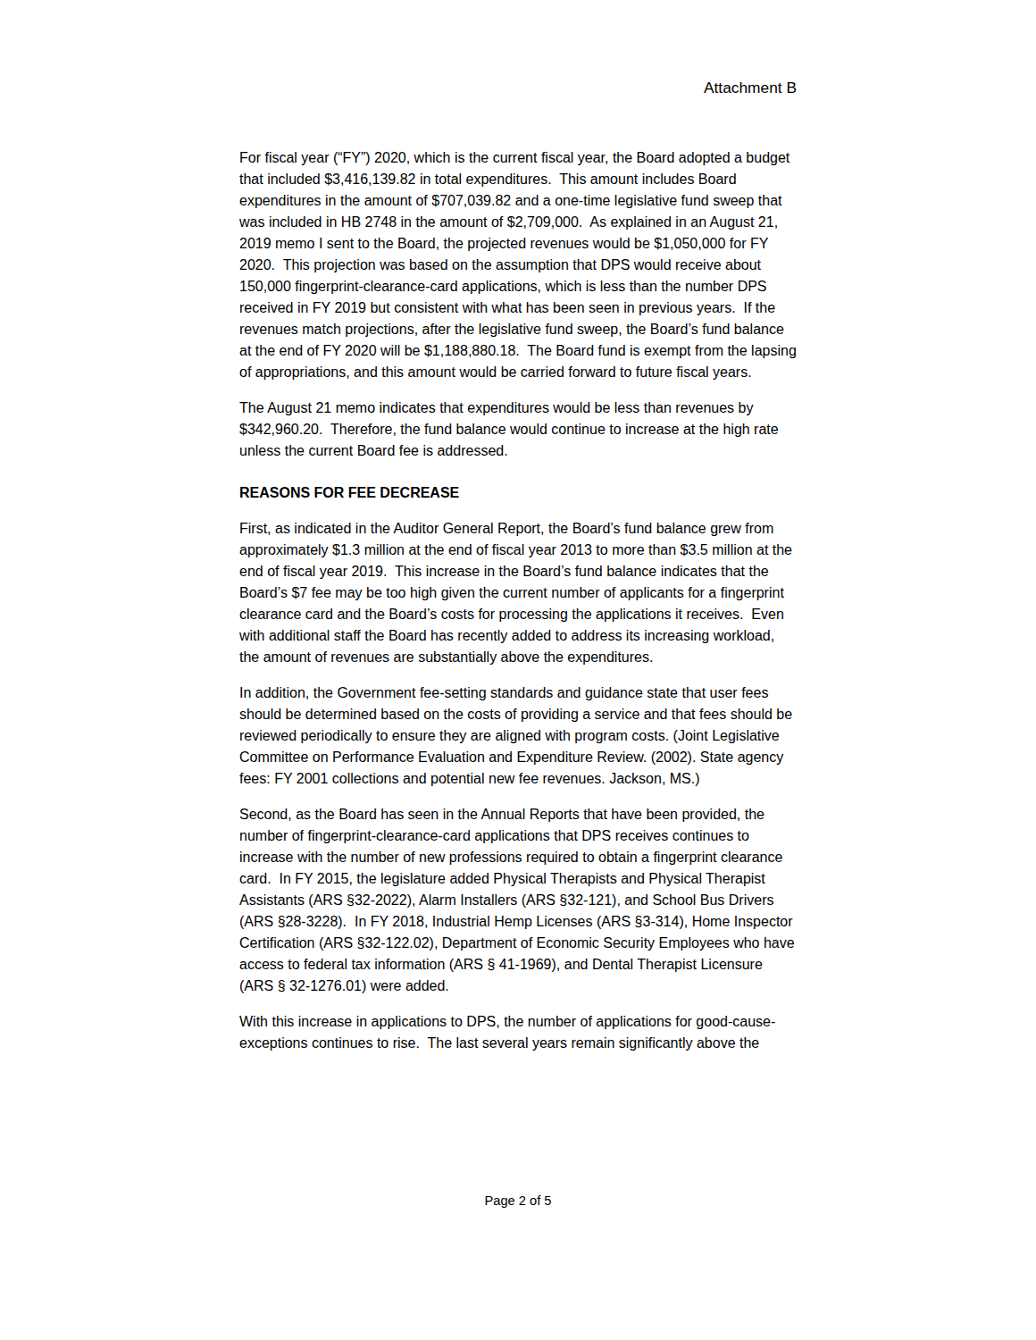Attachment B
For fiscal year (“FY”) 2020, which is the current fiscal year, the Board adopted a budget that included $3,416,139.82 in total expenditures. This amount includes Board expenditures in the amount of $707,039.82 and a one-time legislative fund sweep that was included in HB 2748 in the amount of $2,709,000. As explained in an August 21, 2019 memo I sent to the Board, the projected revenues would be $1,050,000 for FY 2020. This projection was based on the assumption that DPS would receive about 150,000 fingerprint-clearance-card applications, which is less than the number DPS received in FY 2019 but consistent with what has been seen in previous years. If the revenues match projections, after the legislative fund sweep, the Board’s fund balance at the end of FY 2020 will be $1,188,880.18. The Board fund is exempt from the lapsing of appropriations, and this amount would be carried forward to future fiscal years.
The August 21 memo indicates that expenditures would be less than revenues by $342,960.20. Therefore, the fund balance would continue to increase at the high rate unless the current Board fee is addressed.
Reasons for Fee Decrease
First, as indicated in the Auditor General Report, the Board’s fund balance grew from approximately $1.3 million at the end of fiscal year 2013 to more than $3.5 million at the end of fiscal year 2019. This increase in the Board’s fund balance indicates that the Board’s $7 fee may be too high given the current number of applicants for a fingerprint clearance card and the Board’s costs for processing the applications it receives. Even with additional staff the Board has recently added to address its increasing workload, the amount of revenues are substantially above the expenditures.
In addition, the Government fee-setting standards and guidance state that user fees should be determined based on the costs of providing a service and that fees should be reviewed periodically to ensure they are aligned with program costs. (Joint Legislative Committee on Performance Evaluation and Expenditure Review. (2002). State agency fees: FY 2001 collections and potential new fee revenues. Jackson, MS.)
Second, as the Board has seen in the Annual Reports that have been provided, the number of fingerprint-clearance-card applications that DPS receives continues to increase with the number of new professions required to obtain a fingerprint clearance card. In FY 2015, the legislature added Physical Therapists and Physical Therapist Assistants (ARS §32-2022), Alarm Installers (ARS §32-121), and School Bus Drivers (ARS §28-3228). In FY 2018, Industrial Hemp Licenses (ARS §3-314), Home Inspector Certification (ARS §32-122.02), Department of Economic Security Employees who have access to federal tax information (ARS § 41-1969), and Dental Therapist Licensure (ARS § 32-1276.01) were added.
With this increase in applications to DPS, the number of applications for good-cause-exceptions continues to rise. The last several years remain significantly above the
Page 2 of 5